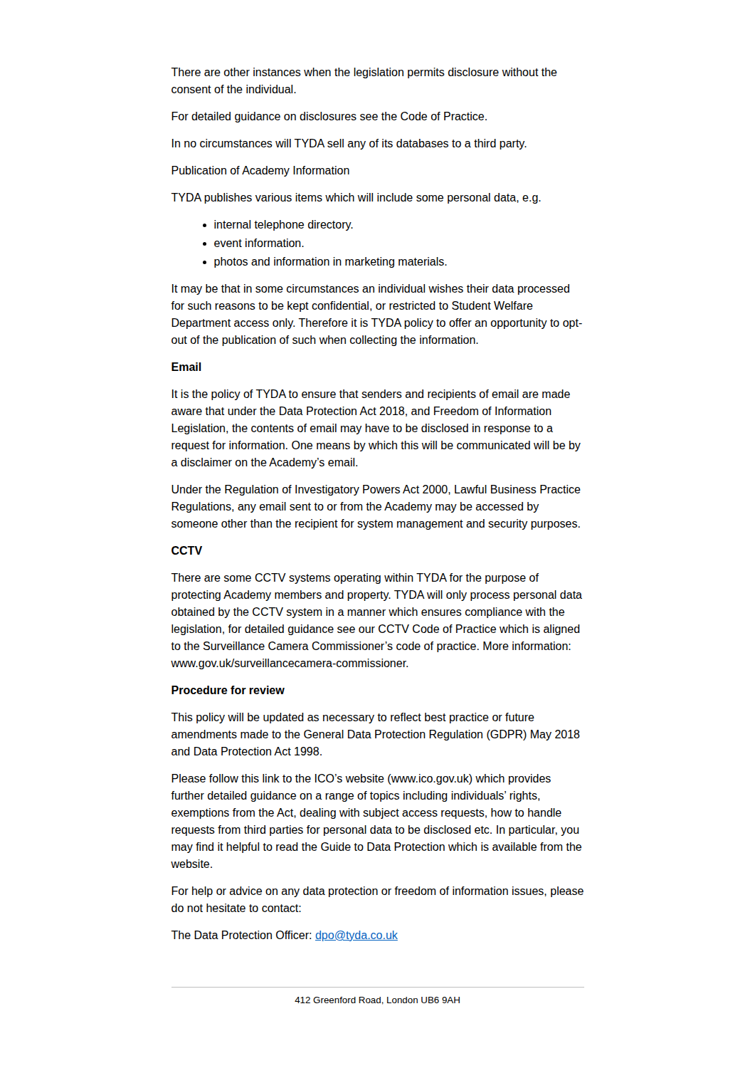There are other instances when the legislation permits disclosure without the consent of the individual.
For detailed guidance on disclosures see the Code of Practice.
In no circumstances will TYDA sell any of its databases to a third party.
Publication of Academy Information
TYDA publishes various items which will include some personal data, e.g.
internal telephone directory.
event information.
photos and information in marketing materials.
It may be that in some circumstances an individual wishes their data processed for such reasons to be kept confidential, or restricted to Student Welfare Department access only. Therefore it is TYDA policy to offer an opportunity to opt-out of the publication of such when collecting the information.
Email
It is the policy of TYDA to ensure that senders and recipients of email are made aware that under the Data Protection Act 2018, and Freedom of Information Legislation, the contents of email may have to be disclosed in response to a request for information. One means by which this will be communicated will be by a disclaimer on the Academy’s email.
Under the Regulation of Investigatory Powers Act 2000, Lawful Business Practice Regulations, any email sent to or from the Academy may be accessed by someone other than the recipient for system management and security purposes.
CCTV
There are some CCTV systems operating within TYDA for the purpose of protecting Academy members and property. TYDA will only process personal data obtained by the CCTV system in a manner which ensures compliance with the legislation, for detailed guidance see our CCTV Code of Practice which is aligned to the Surveillance Camera Commissioner’s code of practice. More information: www.gov.uk/surveillancecamera-commissioner.
Procedure for review
This policy will be updated as necessary to reflect best practice or future amendments made to the General Data Protection Regulation (GDPR) May 2018 and Data Protection Act 1998.
Please follow this link to the ICO’s website (www.ico.gov.uk) which provides further detailed guidance on a range of topics including individuals’ rights, exemptions from the Act, dealing with subject access requests, how to handle requests from third parties for personal data to be disclosed etc. In particular, you may find it helpful to read the Guide to Data Protection which is available from the website.
For help or advice on any data protection or freedom of information issues, please do not hesitate to contact:
The Data Protection Officer: dpo@tyda.co.uk
412 Greenford Road, London UB6 9AH